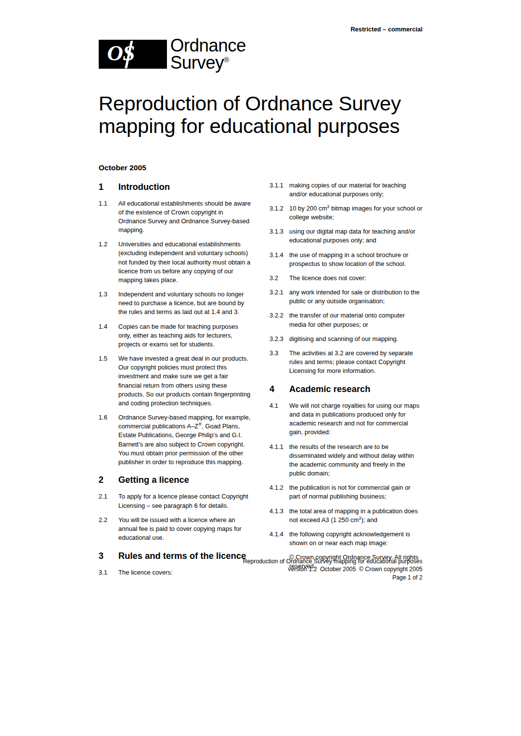Restricted – commercial
OS Ordnance
Survey®
Reproduction of Ordnance Survey
mapping for educational purposes
October 2005
1 Introduction
1.1 All educational establishments should be aware of the existence of Crown copyright in Ordnance Survey and Ordnance Survey-based mapping.
1.2 Universities and educational establishments (excluding independent and voluntary schools) not funded by their local authority must obtain a licence from us before any copying of our mapping takes place.
1.3 Independent and voluntary schools no longer need to purchase a licence, but are bound by the rules and terms as laid out at 1.4 and 3.
1.4 Copies can be made for teaching purposes only, either as teaching aids for lecturers, projects or exams set for students.
1.5 We have invested a great deal in our products. Our copyright policies must protect this investment and make sure we get a fair financial return from others using these products. So our products contain fingerprinting and coding protection techniques.
1.6 Ordnance Survey-based mapping, for example, commercial publications A–Z®, Goad Plans, Estate Publications, George Philip’s and G.I. Barnett’s are also subject to Crown copyright. You must obtain prior permission of the other publisher in order to reproduce this mapping.
2 Getting a licence
2.1 To apply for a licence please contact Copyright Licensing – see paragraph 6 for details.
2.2 You will be issued with a licence where an annual fee is paid to cover copying maps for educational use.
3 Rules and terms of the licence
3.1 The licence covers:
3.1.1 making copies of our material for teaching and/or educational purposes only;
3.1.210 by 200 cm2 bitmap images for your school or college website;
3.1.3 using our digital map data for teaching and/or educational purposes only; and
3.1.4 the use of mapping in a school brochure or prospectus to show location of the school.
3.2 The licence does not cover:
3.2.1 any work intended for sale or distribution to the public or any outside organisation;
3.2.2 the transfer of our material onto computer media for other purposes; or
3.2.3 digitising and scanning of our mapping.
3.3 The activities at 3.2 are covered by separate rules and terms; please contact Copyright Licensing for more information.
4 Academic research
4.1 We will not charge royalties for using our maps and data in publications produced only for academic research and not for commercial gain, provided:
4.1.1 the results of the research are to be disseminated widely and without delay within the academic community and freely in the public domain;
4.1.2 the publication is not for commercial gain or part of normal publishing business;
4.1.3 the total area of mapping in a publication does not exceed A3 (1 250 cm2); and
4.1.4 the following copyright acknowledgement is shown on or near each map image:
© Crown copyright Ordnance Survey. All rights reserved.
Reproduction of Ordnance Survey mapping for educational purposes
version 1.2 October 2005 © Crown copyright 2005
Page 1 of 2